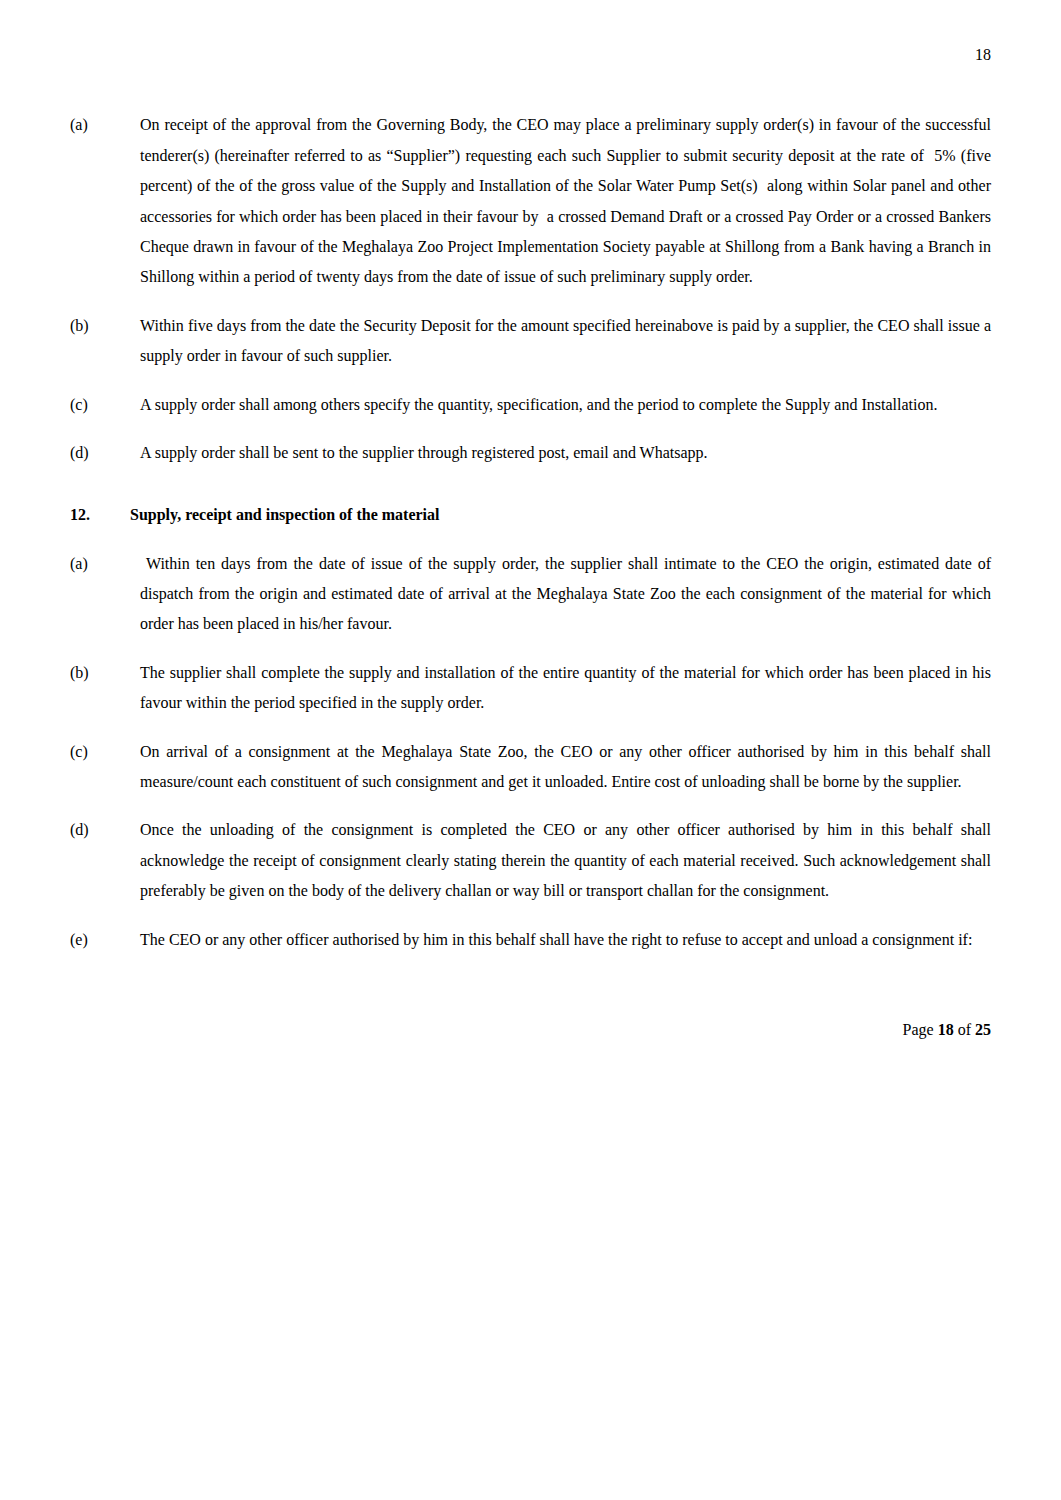18
(a)
On receipt of the approval from the Governing Body, the CEO may place a preliminary supply order(s) in favour of the successful tenderer(s) (hereinafter referred to as “Supplier”) requesting each such Supplier to submit security deposit at the rate of 5% (five percent) of the of the gross value of the Supply and Installation of the Solar Water Pump Set(s) along within Solar panel and other accessories for which order has been placed in their favour by a crossed Demand Draft or a crossed Pay Order or a crossed Bankers Cheque drawn in favour of the Meghalaya Zoo Project Implementation Society payable at Shillong from a Bank having a Branch in Shillong within a period of twenty days from the date of issue of such preliminary supply order.
(b)
Within five days from the date the Security Deposit for the amount specified hereinabove is paid by a supplier, the CEO shall issue a supply order in favour of such supplier.
(c)
A supply order shall among others specify the quantity, specification, and the period to complete the Supply and Installation.
(d)
A supply order shall be sent to the supplier through registered post, email and Whatsapp.
12. Supply, receipt and inspection of the material
(a)
Within ten days from the date of issue of the supply order, the supplier shall intimate to the CEO the origin, estimated date of dispatch from the origin and estimated date of arrival at the Meghalaya State Zoo the each consignment of the material for which order has been placed in his/her favour.
(b)
The supplier shall complete the supply and installation of the entire quantity of the material for which order has been placed in his favour within the period specified in the supply order.
(c)
On arrival of a consignment at the Meghalaya State Zoo, the CEO or any other officer authorised by him in this behalf shall measure/count each constituent of such consignment and get it unloaded. Entire cost of unloading shall be borne by the supplier.
(d)
Once the unloading of the consignment is completed the CEO or any other officer authorised by him in this behalf shall acknowledge the receipt of consignment clearly stating therein the quantity of each material received. Such acknowledgement shall preferably be given on the body of the delivery challan or way bill or transport challan for the consignment.
(e)
The CEO or any other officer authorised by him in this behalf shall have the right to refuse to accept and unload a consignment if:
Page 18 of 25